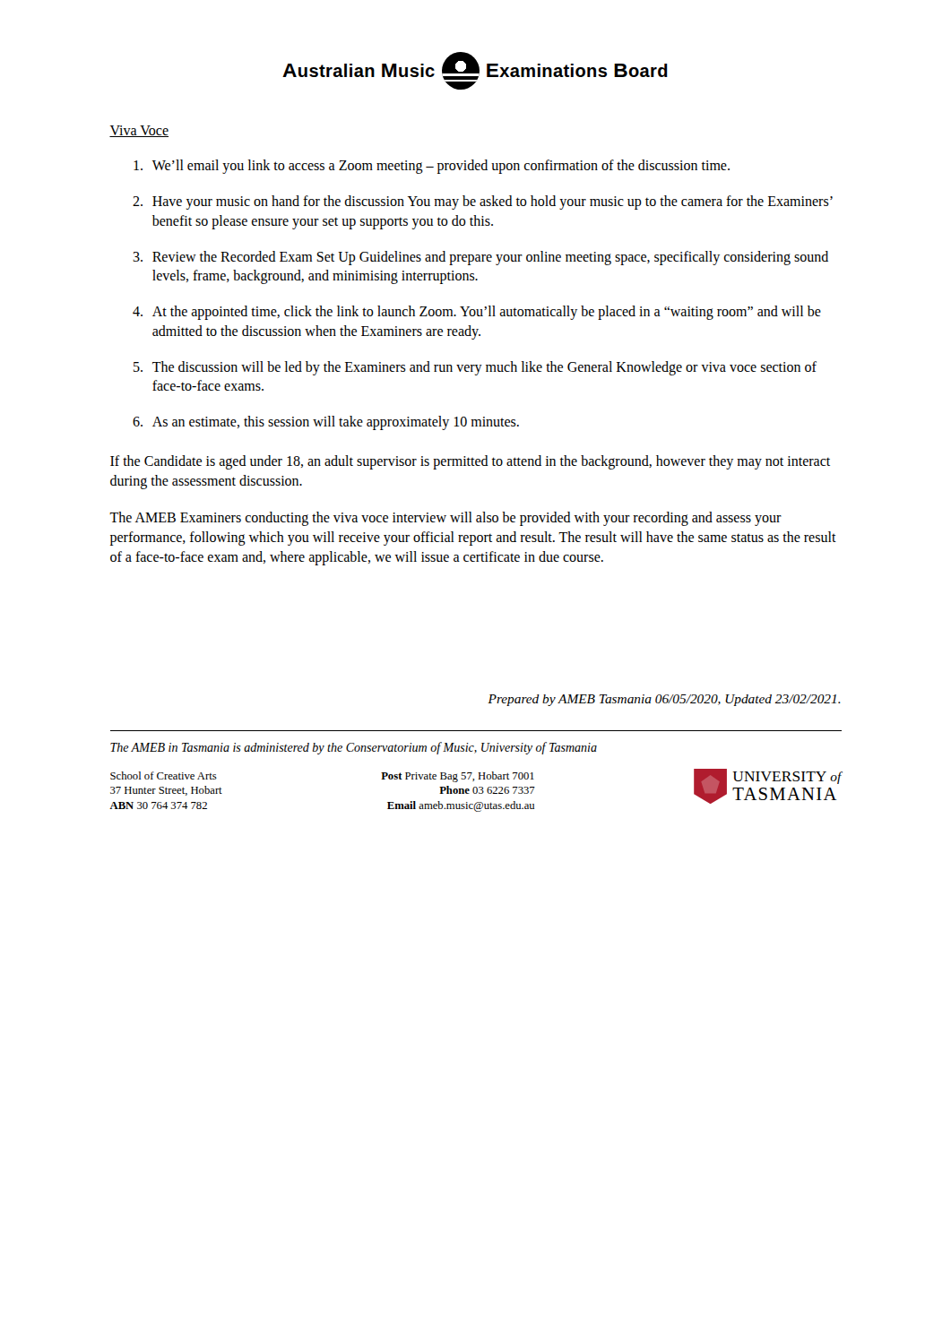Australian Music Examinations Board
Viva Voce
We’ll email you link to access a Zoom meeting – provided upon confirmation of the discussion time.
Have your music on hand for the discussion You may be asked to hold your music up to the camera for the Examiners’ benefit so please ensure your set up supports you to do this.
Review the Recorded Exam Set Up Guidelines and prepare your online meeting space, specifically considering sound levels, frame, background, and minimising interruptions.
At the appointed time, click the link to launch Zoom. You’ll automatically be placed in a “waiting room” and will be admitted to the discussion when the Examiners are ready.
The discussion will be led by the Examiners and run very much like the General Knowledge or viva voce section of face-to-face exams.
As an estimate, this session will take approximately 10 minutes.
If the Candidate is aged under 18, an adult supervisor is permitted to attend in the background, however they may not interact during the assessment discussion.
The AMEB Examiners conducting the viva voce interview will also be provided with your recording and assess your performance, following which you will receive your official report and result. The result will have the same status as the result of a face-to-face exam and, where applicable, we will issue a certificate in due course.
Prepared by AMEB Tasmania 06/05/2020, Updated 23/02/2021.
The AMEB in Tasmania is administered by the Conservatorium of Music, University of Tasmania
School of Creative Arts
37 Hunter Street, Hobart
ABN 30 764 374 782
Post Private Bag 57, Hobart 7001
Phone 03 6226 7337
Email ameb.music@utas.edu.au
UNIVERSITY of TASMANIA